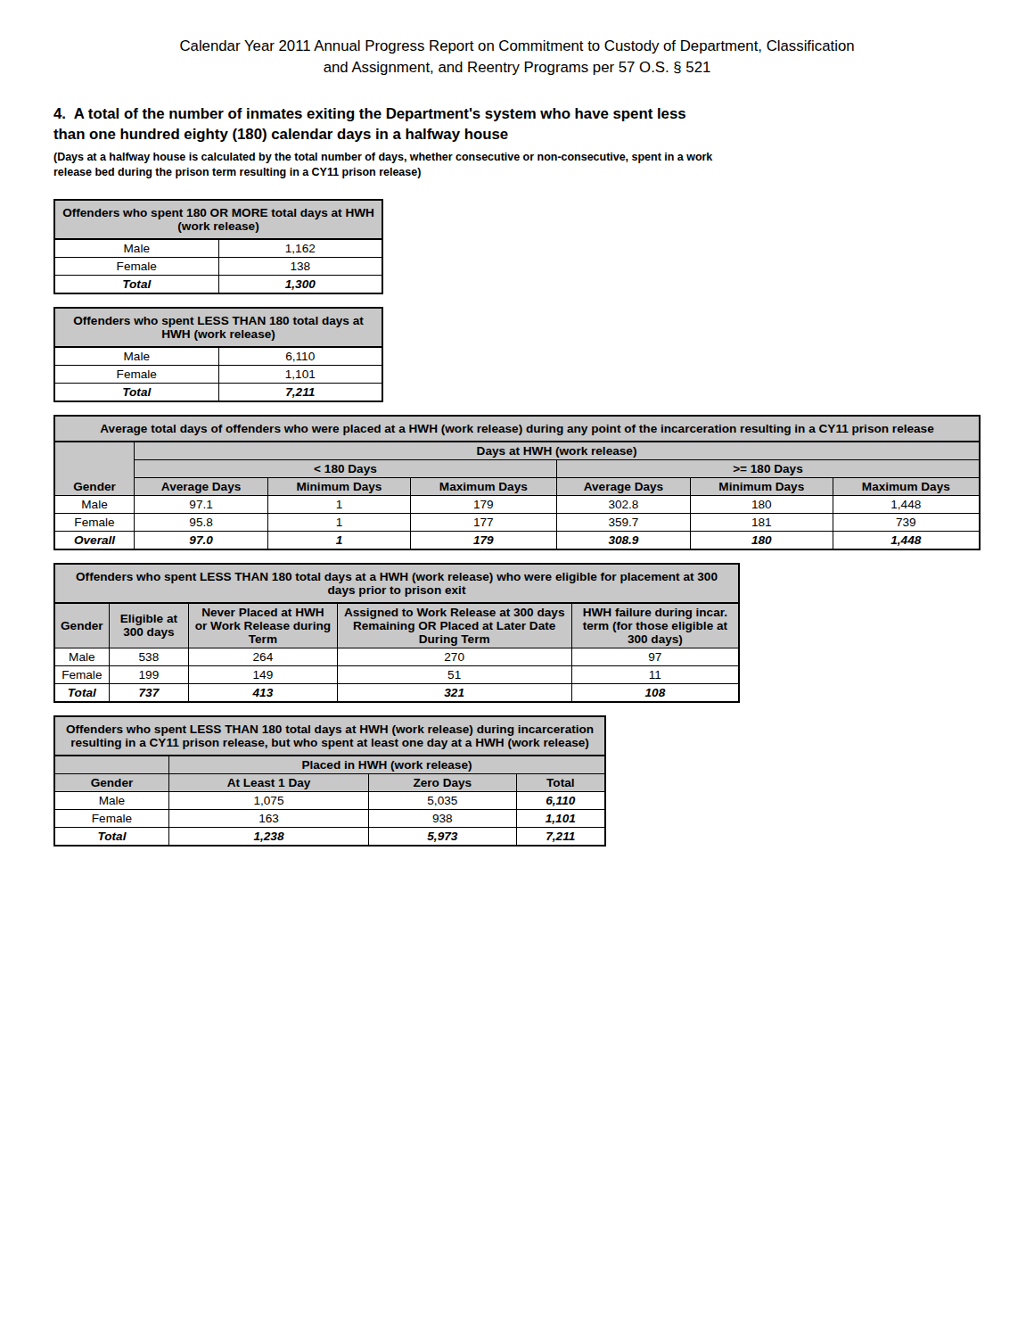Calendar Year 2011 Annual Progress Report on Commitment to Custody of Department, Classification
and Assignment, and Reentry Programs per 57 O.S. § 521
4. A total of the number of inmates exiting the Department's system who have spent less
than one hundred eighty (180) calendar days in a halfway house
(Days at a halfway house is calculated by the total number of days, whether consecutive or non-consecutive, spent in a work
release bed during the prison term resulting in a CY11 prison release)
Offenders who spent 180 OR MORE total days at HWH (work release)
| Male | 1,162 |
| Female | 138 |
| Total | 1,300 |
Offenders who spent LESS THAN 180 total days at HWH (work release)
| Male | 6,110 |
| Female | 1,101 |
| Total | 7,211 |
Average total days of offenders who were placed at a HWH (work release) during any point of the incarceration resulting in a CY11 prison release
| Gender | Days at HWH (work release) |
| --- | --- |
| < 180 Days | >= 180 Days |
| Average Days | Minimum Days | Maximum Days | Average Days | Minimum Days | Maximum Days |
| Male | 97.1 | 1 | 179 | 302.8 | 180 | 1,448 |
| Female | 95.8 | 1 | 177 | 359.7 | 181 | 739 |
| Overall | 97.0 | 1 | 179 | 308.9 | 180 | 1,448 |
Offenders who spent LESS THAN 180 total days at a HWH (work release) who were eligible for placement at 300 days prior to prison exit
| Gender | Eligible at 300 days | Never Placed at HWH or Work Release during Term | Assigned to Work Release at 300 days Remaining OR Placed at Later Date During Term | HWH failure during incar. term (for those eligible at 300 days) |
| --- | --- | --- | --- | --- |
| Male | 538 | 264 | 270 | 97 |
| Female | 199 | 149 | 51 | 11 |
| Total | 737 | 413 | 321 | 108 |
Offenders who spent LESS THAN 180 total days at HWH (work release) during incarceration resulting in a CY11 prison release, but who spent at least one day at a HWH (work release)
| | Placed in HWH (work release) |
| --- | --- |
| Gender | At Least 1 Day | Zero Days | Total |
| Male | 1,075 | 5,035 | 6,110 |
| Female | 163 | 938 | 1,101 |
| Total | 1,238 | 5,973 | 7,211 |